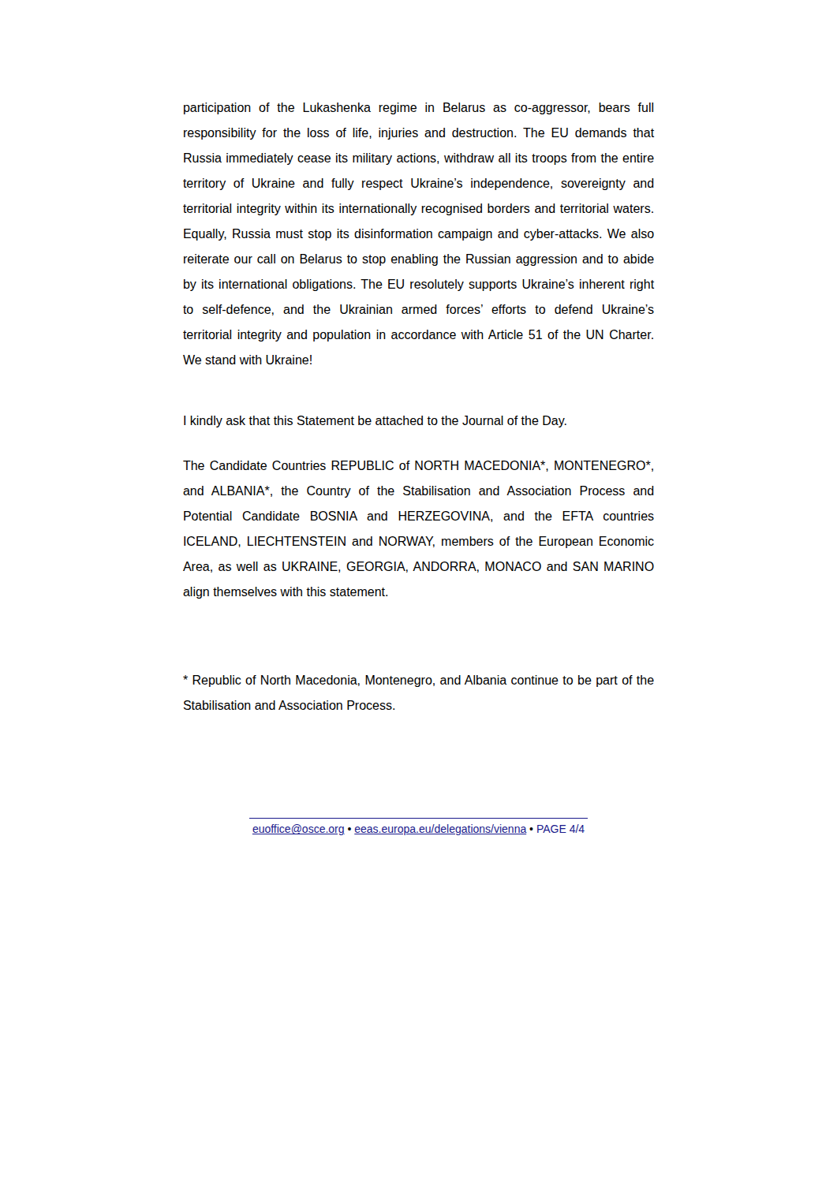participation of the Lukashenka regime in Belarus as co-aggressor, bears full responsibility for the loss of life, injuries and destruction. The EU demands that Russia immediately cease its military actions, withdraw all its troops from the entire territory of Ukraine and fully respect Ukraine’s independence, sovereignty and territorial integrity within its internationally recognised borders and territorial waters. Equally, Russia must stop its disinformation campaign and cyber-attacks. We also reiterate our call on Belarus to stop enabling the Russian aggression and to abide by its international obligations. The EU resolutely supports Ukraine’s inherent right to self-defence, and the Ukrainian armed forces’ efforts to defend Ukraine’s territorial integrity and population in accordance with Article 51 of the UN Charter. We stand with Ukraine!
I kindly ask that this Statement be attached to the Journal of the Day.
The Candidate Countries REPUBLIC of NORTH MACEDONIA*, MONTENEGRO*, and ALBANIA*, the Country of the Stabilisation and Association Process and Potential Candidate BOSNIA and HERZEGOVINA, and the EFTA countries ICELAND, LIECHTENSTEIN and NORWAY, members of the European Economic Area, as well as UKRAINE, GEORGIA, ANDORRA, MONACO and SAN MARINO align themselves with this statement.
* Republic of North Macedonia, Montenegro, and Albania continue to be part of the Stabilisation and Association Process.
euoffice@osce.org • eeas.europa.eu/delegations/vienna • PAGE 4/4